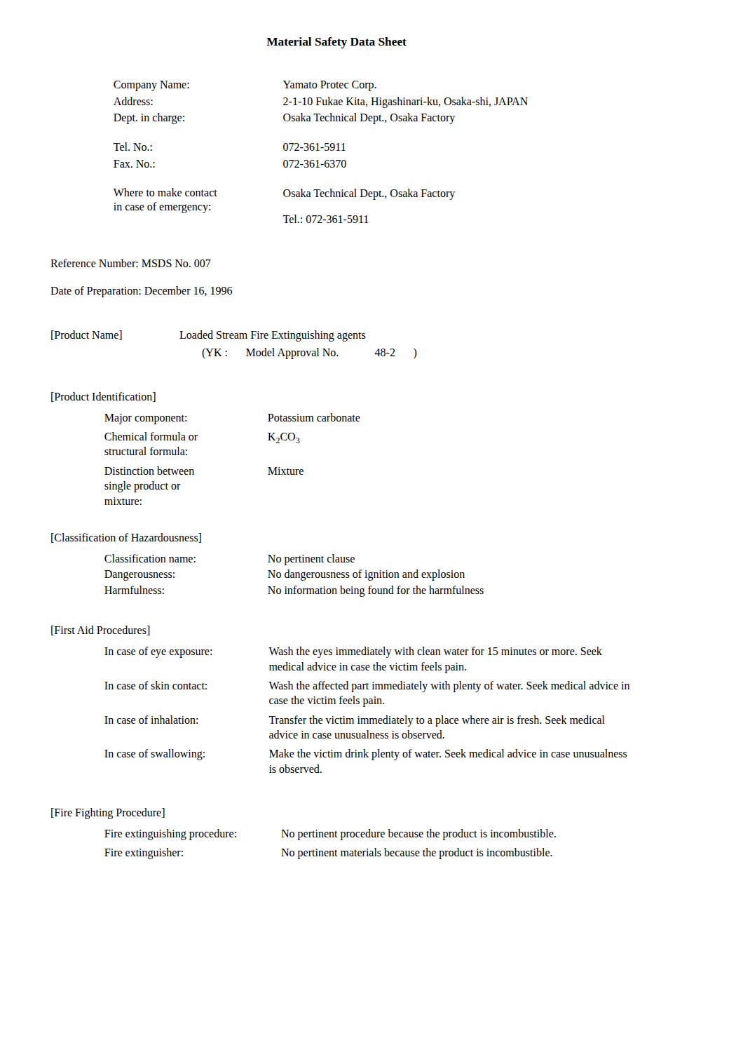Material Safety Data Sheet
| Company Name: | Yamato Protec Corp. |
| Address: | 2-1-10 Fukae Kita, Higashinari-ku, Osaka-shi, JAPAN |
| Dept. in charge: | Osaka Technical Dept., Osaka Factory |
| Tel. No.: | 072-361-5911 |
| Fax. No.: | 072-361-6370 |
| Where to make contact in case of emergency: | Osaka Technical Dept., Osaka Factory Tel.: 072-361-5911 |
Reference Number: MSDS No. 007
Date of Preparation: December 16, 1996
[Product Name] Loaded Stream Fire Extinguishing agents
(YK : Model Approval No. 48-2 )
[Product Identification]
| Major component: | Potassium carbonate |
| Chemical formula or structural formula: | K 2 CO 3 |
| Distinction between single product or mixture: | Mixture |
[Classification of Hazardousness]
| Classification name: | No pertinent clause |
| Dangerousness: | No dangerousness of ignition and explosion |
| Harmfulness: | No information being found for the harmfulness |
[First Aid Procedures]
| In case of eye exposure: | Wash the eyes immediately with clean water for 15 minutes or more. Seek medical advice in case the victim feels pain. |
| In case of skin contact: | Wash the affected part immediately with plenty of water. Seek medical advice in case the victim feels pain. |
| In case of inhalation: | Transfer the victim immediately to a place where air is fresh. Seek medical advice in case unusualness is observed. |
| In case of swallowing: | Make the victim drink plenty of water. Seek medical advice in case unusualness is observed. |
[Fire Fighting Procedure]
| Fire extinguishing procedure: | No pertinent procedure because the product is incombustible. |
| Fire extinguisher: | No pertinent materials because the product is incombustible. |